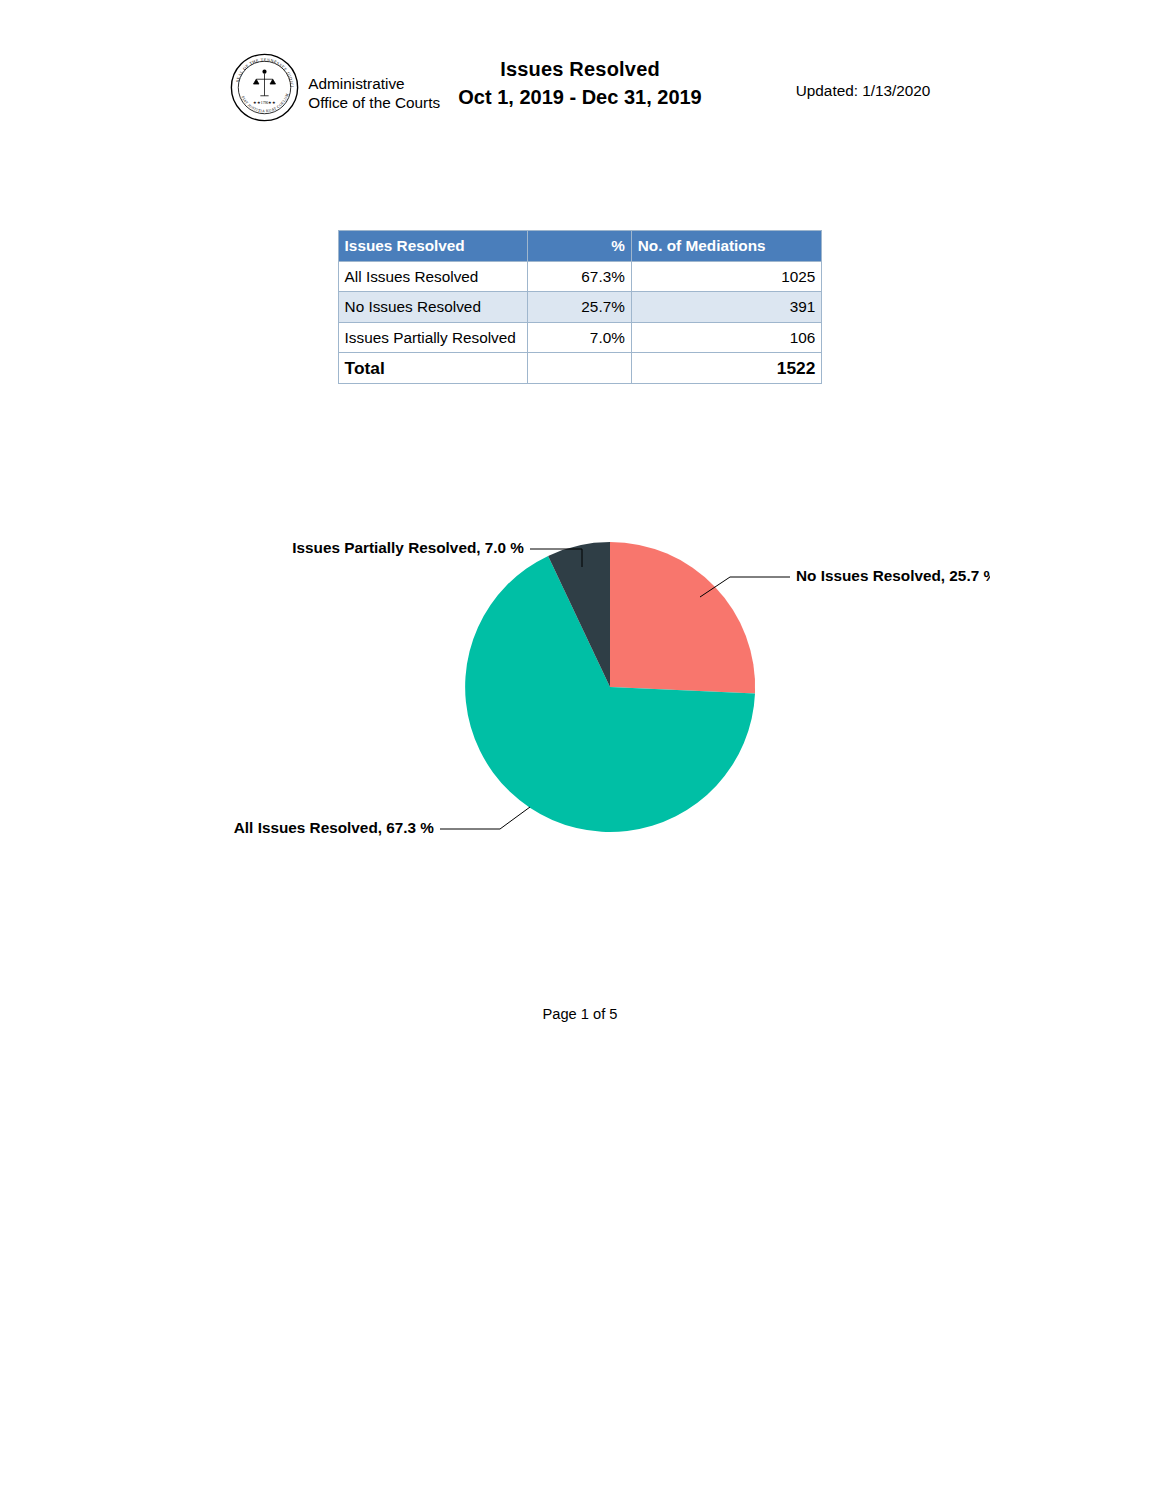SEAL OF THE TENNESSEE JUDICIARY FIAT JUSTITIA RUAT COELUM ★★1796★★
Administrative
Office of the Courts
Issues Resolved
Oct 1, 2019 - Dec 31, 2019
Updated: 1/13/2020
| Issues Resolved | % | No. of Mediations |
| --- | --- | --- |
| All Issues Resolved | 67.3% | 1025 |
| No Issues Resolved | 25.7% | 391 |
| Issues Partially Resolved | 7.0% | 106 |
| Total | | 1522 |
Issues Partially Resolved, 7.0 % No Issues Resolved, 25.7 % All Issues Resolved, 67.3 %
Page 1 of 5